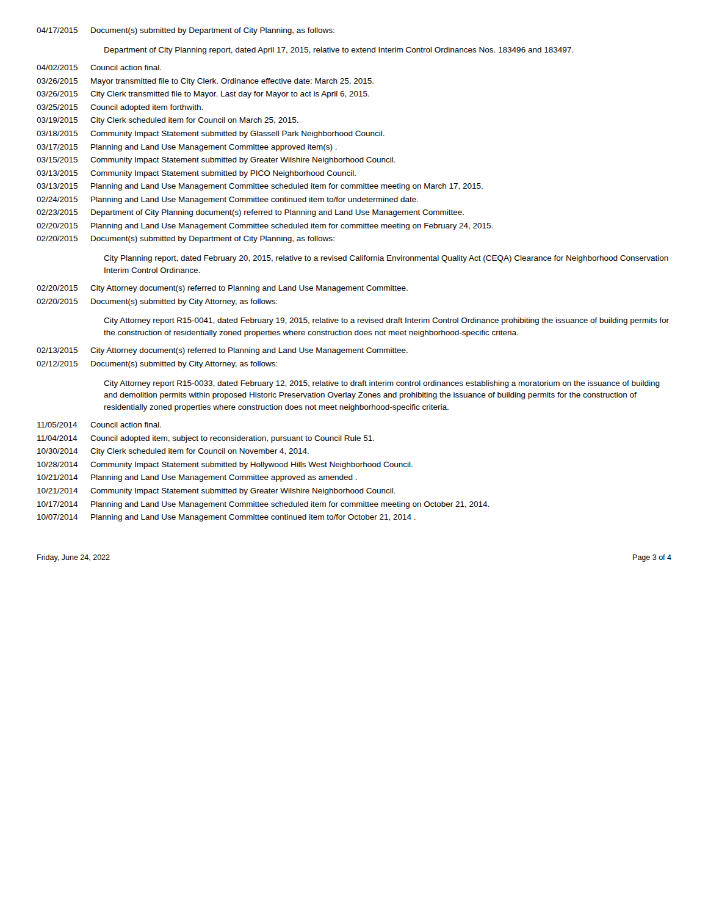| 04/17/2015 | Document(s) submitted by Department of City Planning, as follows: |
Department of City Planning report, dated April 17, 2015, relative to extend Interim Control Ordinances Nos. 183496 and 183497.
| 04/02/2015 | Council action final. |
| 03/26/2015 | Mayor transmitted file to City Clerk. Ordinance effective date: March 25, 2015. |
| 03/26/2015 | City Clerk transmitted file to Mayor. Last day for Mayor to act is April 6, 2015. |
| 03/25/2015 | Council adopted item forthwith. |
| 03/19/2015 | City Clerk scheduled item for Council on March 25, 2015. |
| 03/18/2015 | Community Impact Statement submitted by Glassell Park Neighborhood Council. |
| 03/17/2015 | Planning and Land Use Management Committee approved item(s) . |
| 03/15/2015 | Community Impact Statement submitted by Greater Wilshire Neighborhood Council. |
| 03/13/2015 | Community Impact Statement submitted by PICO Neighborhood Council. |
| 03/13/2015 | Planning and Land Use Management Committee scheduled item for committee meeting on March 17, 2015. |
| 02/24/2015 | Planning and Land Use Management Committee continued item to/for undetermined date. |
| 02/23/2015 | Department of City Planning document(s) referred to Planning and Land Use Management Committee. |
| 02/20/2015 | Planning and Land Use Management Committee scheduled item for committee meeting on February 24, 2015. |
| 02/20/2015 | Document(s) submitted by Department of City Planning, as follows: |
City Planning report, dated February 20, 2015, relative to a revised California Environmental Quality Act (CEQA) Clearance for Neighborhood Conservation Interim Control Ordinance.
| 02/20/2015 | City Attorney document(s) referred to Planning and Land Use Management Committee. |
| 02/20/2015 | Document(s) submitted by City Attorney, as follows: |
City Attorney report R15-0041, dated February 19, 2015, relative to a revised draft Interim Control Ordinance prohibiting the issuance of building permits for the construction of residentially zoned properties where construction does not meet neighborhood-specific criteria.
| 02/13/2015 | City Attorney document(s) referred to Planning and Land Use Management Committee. |
| 02/12/2015 | Document(s) submitted by City Attorney, as follows: |
City Attorney report R15-0033, dated February 12, 2015, relative to draft interim control ordinances establishing a moratorium on the issuance of building and demolition permits within proposed Historic Preservation Overlay Zones and prohibiting the issuance of building permits for the construction of residentially zoned properties where construction does not meet neighborhood-specific criteria.
| 11/05/2014 | Council action final. |
| 11/04/2014 | Council adopted item, subject to reconsideration, pursuant to Council Rule 51. |
| 10/30/2014 | City Clerk scheduled item for Council on November 4, 2014. |
| 10/28/2014 | Community Impact Statement submitted by Hollywood Hills West Neighborhood Council. |
| 10/21/2014 | Planning and Land Use Management Committee approved as amended . |
| 10/21/2014 | Community Impact Statement submitted by Greater Wilshire Neighborhood Council. |
| 10/17/2014 | Planning and Land Use Management Committee scheduled item for committee meeting on October 21, 2014. |
| 10/07/2014 | Planning and Land Use Management Committee continued item to/for October 21, 2014 . |
Friday, June 24, 2022 Page 3 of 4